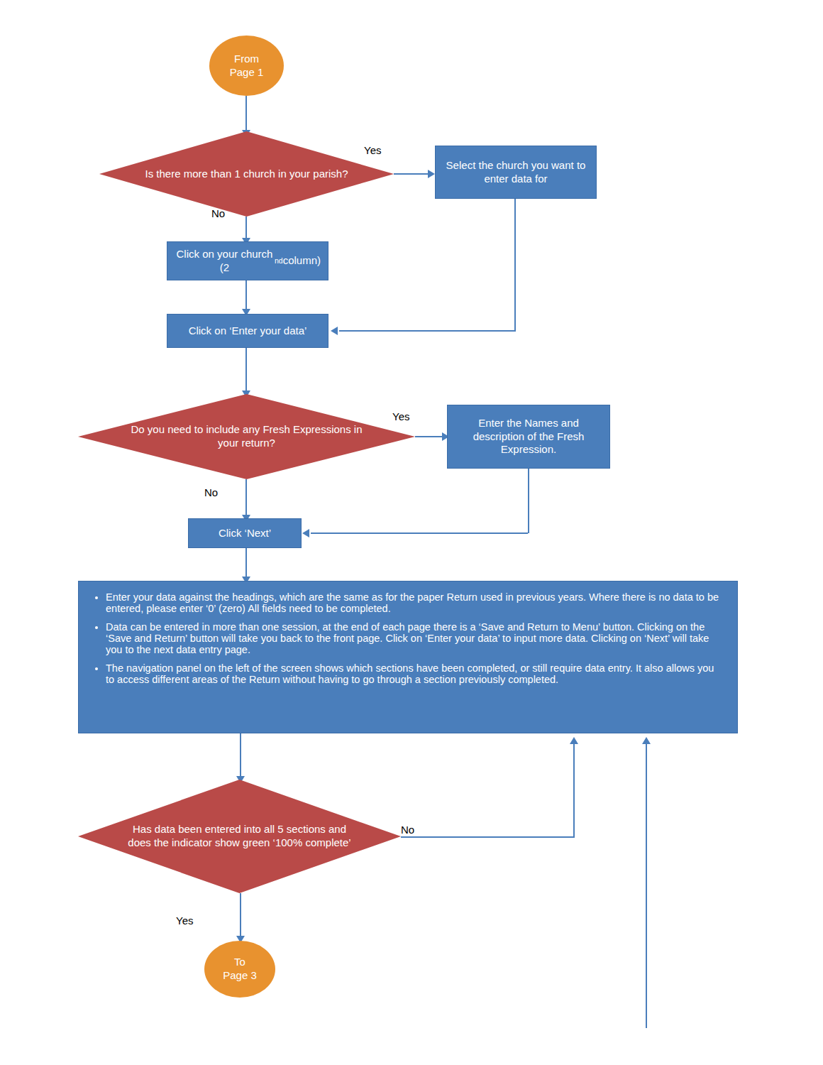From
Page 1
Is there more than 1 church in your parish?
Yes
Select the church you want to enter data for
No
Click on your church (2nd column)
Click on ‘Enter your data’
Do you need to include any Fresh Expressions in your return?
Yes
Enter the Names and description of the Fresh Expression.
No
Click ‘Next’
Enter your data against the headings, which are the same as for the paper Return used in previous years. Where there is no data to be entered, please enter ‘0’ (zero) All fields need to be completed.
Data can be entered in more than one session, at the end of each page there is a ‘Save and Return to Menu’ button. Clicking on the ‘Save and Return’ button will take you back to the front page. Click on ‘Enter your data’ to input more data. Clicking on ‘Next’ will take you to the next data entry page.
The navigation panel on the left of the screen shows which sections have been completed, or still require data entry. It also allows you to access different areas of the Return without having to go through a section previously completed.
Has data been entered into all 5 sections and does the indicator show green ‘100% complete’
No
Yes
To
Page 3